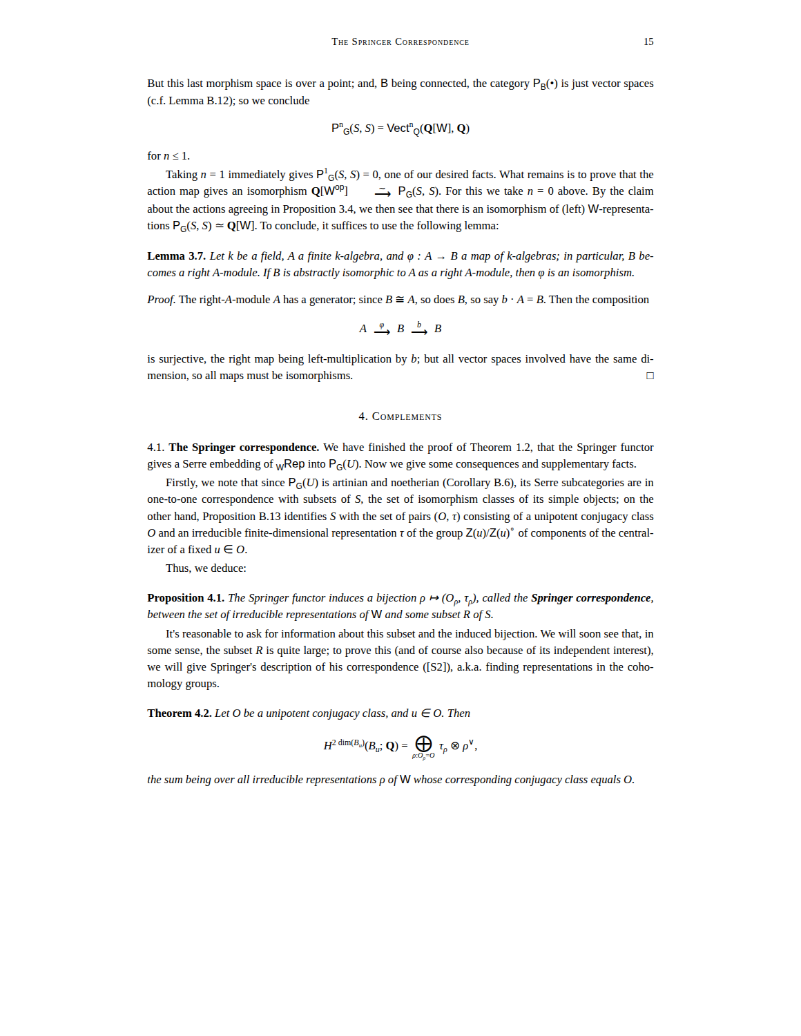The Springer Correspondence 15
But this last morphism space is over a point; and, B being connected, the category PB(•) is just vector spaces (c.f. Lemma B.12); so we conclude
PnG(S, S) = VectnQ(Q[W], Q)
for n ≤ 1.
Taking n = 1 immediately gives P1G(S, S) = 0, one of our desired facts. What remains is to prove that the action map gives an isomorphism Q[Wop] ∼⟶ PG(S, S). For this we take n = 0 above. By the claim about the actions agreeing in Proposition 3.4, we then see that there is an isomorphism of (left) W-representations PG(S, S) ≃ Q[W]. To conclude, it suffices to use the following lemma:
Lemma 3.7. Let k be a field, A a finite k-algebra, and φ : A → B a map of k-algebras; in particular, B becomes a right A-module. If B is abstractly isomorphic to A as a right A-module, then φ is an isomorphism.
Proof. The right-A-module A has a generator; since B ≅ A, so does B, so say b · A = B. Then the composition
A φ⟶ B b⟶ B
is surjective, the right map being left-multiplication by b; but all vector spaces involved have the same dimension, so all maps must be isomorphisms. □
4. Complements
4.1. The Springer correspondence.
We have finished the proof of Theorem 1.2, that the Springer functor gives a Serre embedding of WRep into PG(U). Now we give some consequences and supplementary facts.
Firstly, we note that since PG(U) is artinian and noetherian (Corollary B.6), its Serre subcategories are in one-to-one correspondence with subsets of S, the set of isomorphism classes of its simple objects; on the other hand, Proposition B.13 identifies S with the set of pairs (O, τ) consisting of a unipotent conjugacy class O and an irreducible finite-dimensional representation τ of the group Z(u)/Z(u)∘ of components of the centralizer of a fixed u ∈ O.
Thus, we deduce:
Proposition 4.1. The Springer functor induces a bijection ρ ↦ (Oρ, τρ), called the Springer correspondence, between the set of irreducible representations of W and some subset R of S.
It's reasonable to ask for information about this subset and the induced bijection. We will soon see that, in some sense, the subset R is quite large; to prove this (and of course also because of its independent interest), we will give Springer's description of his correspondence ([S2]), a.k.a. finding representations in the cohomology groups.
Theorem 4.2. Let O be a unipotent conjugacy class, and u ∈ O. Then
H2 dim(Bu)(Bu; Q) = ⨁ρ:Oρ=O τρ ⊗ ρ∨,
the sum being over all irreducible representations ρ of W whose corresponding conjugacy class equals O.